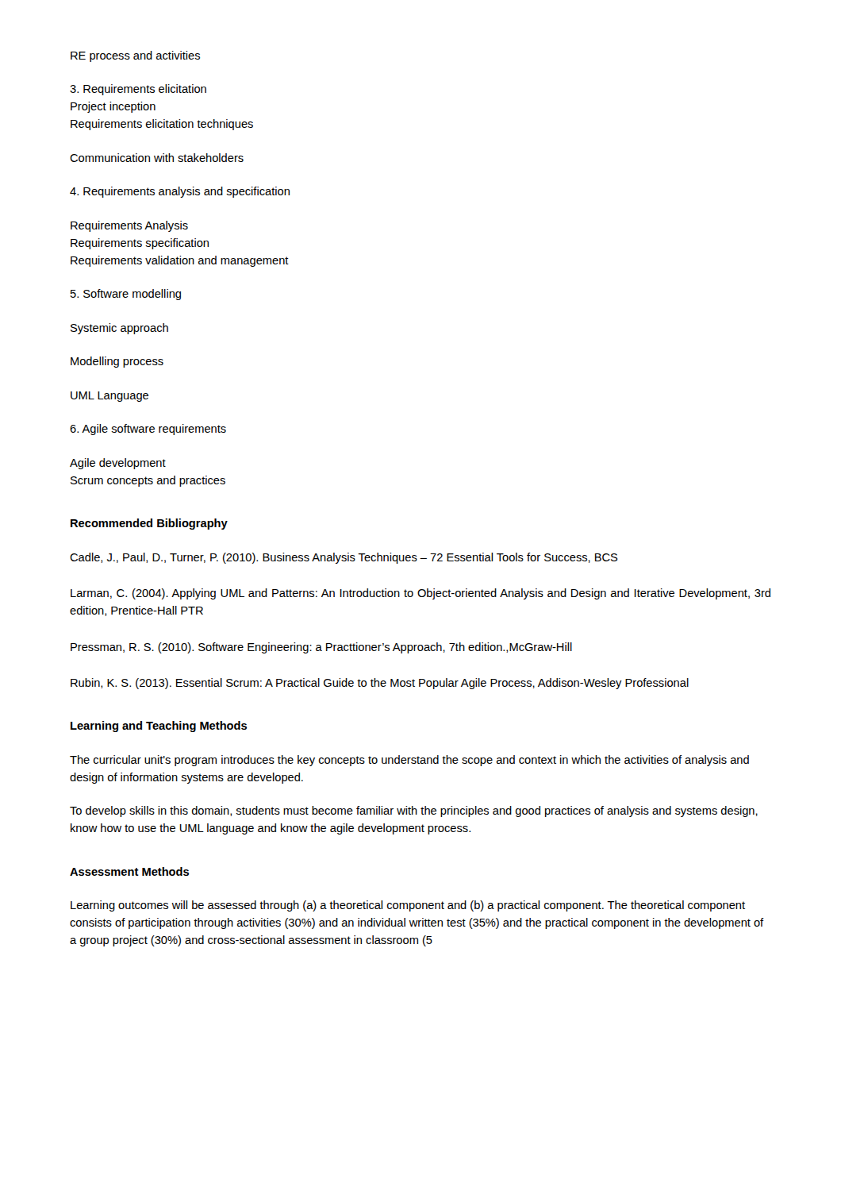RE process and activities
3. Requirements elicitation
Project inception
Requirements elicitation techniques
Communication with stakeholders
4. Requirements analysis and specification
Requirements Analysis
Requirements specification
Requirements validation and management
5. Software modelling
Systemic approach
Modelling process
UML Language
6. Agile software requirements
Agile development
Scrum concepts and practices
Recommended Bibliography
Cadle, J., Paul, D., Turner, P. (2010). Business Analysis Techniques – 72 Essential Tools for Success, BCS
Larman, C. (2004). Applying UML and Patterns: An Introduction to Object-oriented Analysis and Design and Iterative Development, 3rd edition, Prentice-Hall PTR
Pressman, R. S. (2010). Software Engineering: a Practtioner’s Approach, 7th edition.,McGraw-Hill
Rubin, K. S. (2013). Essential Scrum: A Practical Guide to the Most Popular Agile Process, Addison-Wesley Professional
Learning and Teaching Methods
The curricular unit's program introduces the key concepts to understand the scope and context in which the activities of analysis and design of information systems are developed.
To develop skills in this domain, students must become familiar with the principles and good practices of analysis and systems design, know how to use the UML language and know the agile development process.
Assessment Methods
Learning outcomes will be assessed through (a) a theoretical component and (b) a practical component. The theoretical component consists of participation through activities (30%) and an individual written test (35%) and the practical component in the development of a group project (30%) and cross-sectional assessment in classroom (5